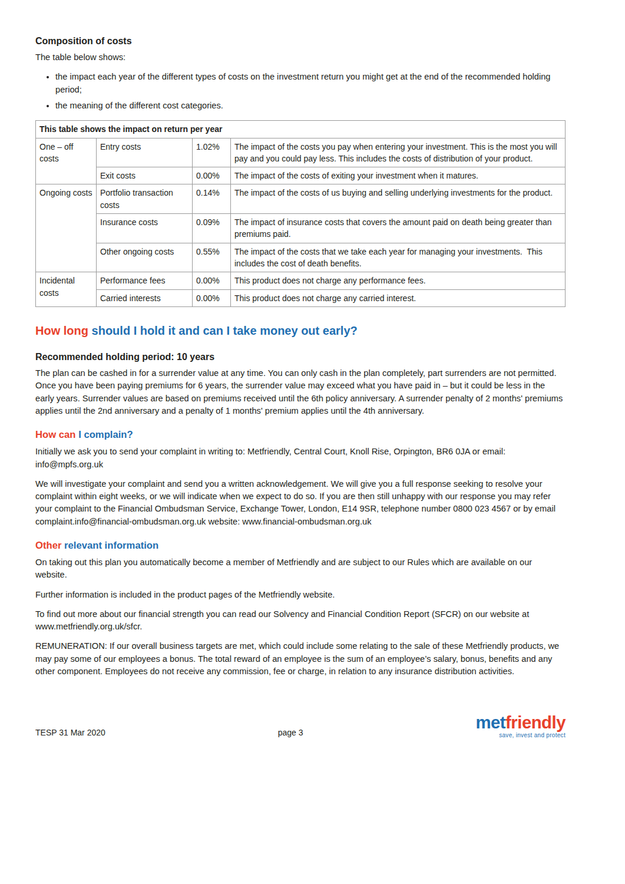Composition of costs
The table below shows:
the impact each year of the different types of costs on the investment return you might get at the end of the recommended holding period;
the meaning of the different cost categories.
| This table shows the impact on return per year |
| --- |
| One – off costs | Entry costs | 1.02% | The impact of the costs you pay when entering your investment. This is the most you will pay and you could pay less. This includes the costs of distribution of your product. |
| Exit costs | 0.00% | The impact of the costs of exiting your investment when it matures. |
| Ongoing costs | Portfolio transaction costs | 0.14% | The impact of the costs of us buying and selling underlying investments for the product. |
| Insurance costs | 0.09% | The impact of insurance costs that covers the amount paid on death being greater than premiums paid. |
| Other ongoing costs | 0.55% | The impact of the costs that we take each year for managing your investments. This includes the cost of death benefits. |
| Incidental costs | Performance fees | 0.00% | This product does not charge any performance fees. |
| Carried interests | 0.00% | This product does not charge any carried interest. |
How long should I hold it and can I take money out early?
Recommended holding period: 10 years
The plan can be cashed in for a surrender value at any time. You can only cash in the plan completely, part surrenders are not permitted. Once you have been paying premiums for 6 years, the surrender value may exceed what you have paid in – but it could be less in the early years. Surrender values are based on premiums received until the 6th policy anniversary. A surrender penalty of 2 months' premiums applies until the 2nd anniversary and a penalty of 1 months' premium applies until the 4th anniversary.
How can I complain?
Initially we ask you to send your complaint in writing to: Metfriendly, Central Court, Knoll Rise, Orpington, BR6 0JA or email: info@mpfs.org.uk
We will investigate your complaint and send you a written acknowledgement. We will give you a full response seeking to resolve your complaint within eight weeks, or we will indicate when we expect to do so. If you are then still unhappy with our response you may refer your complaint to the Financial Ombudsman Service, Exchange Tower, London, E14 9SR, telephone number 0800 023 4567 or by email complaint.info@financial-ombudsman.org.uk website: www.financial-ombudsman.org.uk
Other relevant information
On taking out this plan you automatically become a member of Metfriendly and are subject to our Rules which are available on our website.
Further information is included in the product pages of the Metfriendly website.
To find out more about our financial strength you can read our Solvency and Financial Condition Report (SFCR) on our website at www.metfriendly.org.uk/sfcr.
REMUNERATION: If our overall business targets are met, which could include some relating to the sale of these Metfriendly products, we may pay some of our employees a bonus. The total reward of an employee is the sum of an employee’s salary, bonus, benefits and any other component. Employees do not receive any commission, fee or charge, in relation to any insurance distribution activities.
TESP 31 Mar 2020
page 3
met friendly
save, invest and protect